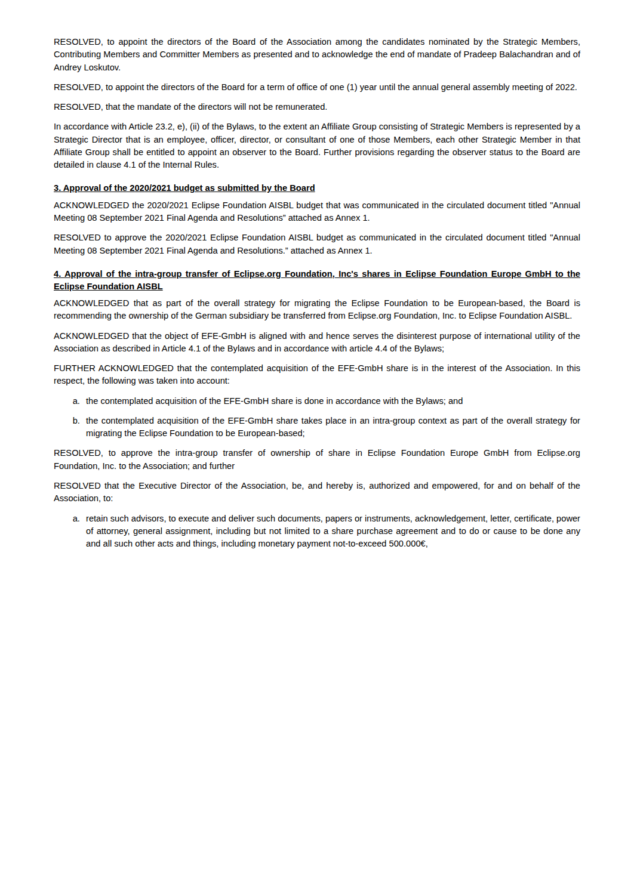RESOLVED, to appoint the directors of the Board of the Association among the candidates nominated by the Strategic Members, Contributing Members and Committer Members as presented and to acknowledge the end of mandate of Pradeep Balachandran and of Andrey Loskutov.
RESOLVED, to appoint the directors of the Board for a term of office of one (1) year until the annual general assembly meeting of 2022.
RESOLVED, that the mandate of the directors will not be remunerated.
In accordance with Article 23.2, e), (ii) of the Bylaws, to the extent an Affiliate Group consisting of Strategic Members is represented by a Strategic Director that is an employee, officer, director, or consultant of one of those Members, each other Strategic Member in that Affiliate Group shall be entitled to appoint an observer to the Board. Further provisions regarding the observer status to the Board are detailed in clause 4.1 of the Internal Rules.
3. Approval of the 2020/2021 budget as submitted by the Board
ACKNOWLEDGED the 2020/2021 Eclipse Foundation AISBL budget that was communicated in the circulated document titled "Annual Meeting 08 September 2021 Final Agenda and Resolutions” attached as Annex 1.
RESOLVED to approve the 2020/2021 Eclipse Foundation AISBL budget as communicated in the circulated document titled "Annual Meeting 08 September 2021 Final Agenda and Resolutions.” attached as Annex 1.
4. Approval of the intra-group transfer of Eclipse.org Foundation, Inc's shares in Eclipse Foundation Europe GmbH to the Eclipse Foundation AISBL
ACKNOWLEDGED that as part of the overall strategy for migrating the Eclipse Foundation to be European-based, the Board is recommending the ownership of the German subsidiary be transferred from Eclipse.org Foundation, Inc. to Eclipse Foundation AISBL.
ACKNOWLEDGED that the object of EFE-GmbH is aligned with and hence serves the disinterest purpose of international utility of the Association as described in Article 4.1 of the Bylaws and in accordance with article 4.4 of the Bylaws;
FURTHER ACKNOWLEDGED that the contemplated acquisition of the EFE-GmbH share is in the interest of the Association. In this respect, the following was taken into account:
the contemplated acquisition of the EFE-GmbH share is done in accordance with the Bylaws; and
the contemplated acquisition of the EFE-GmbH share takes place in an intra-group context as part of the overall strategy for migrating the Eclipse Foundation to be European-based;
RESOLVED, to approve the intra-group transfer of ownership of share in Eclipse Foundation Europe GmbH from Eclipse.org Foundation, Inc. to the Association; and further
RESOLVED that the Executive Director of the Association, be, and hereby is, authorized and empowered, for and on behalf of the Association, to:
retain such advisors, to execute and deliver such documents, papers or instruments, acknowledgement, letter, certificate, power of attorney, general assignment, including but not limited to a share purchase agreement and to do or cause to be done any and all such other acts and things, including monetary payment not-to-exceed 500.000€,